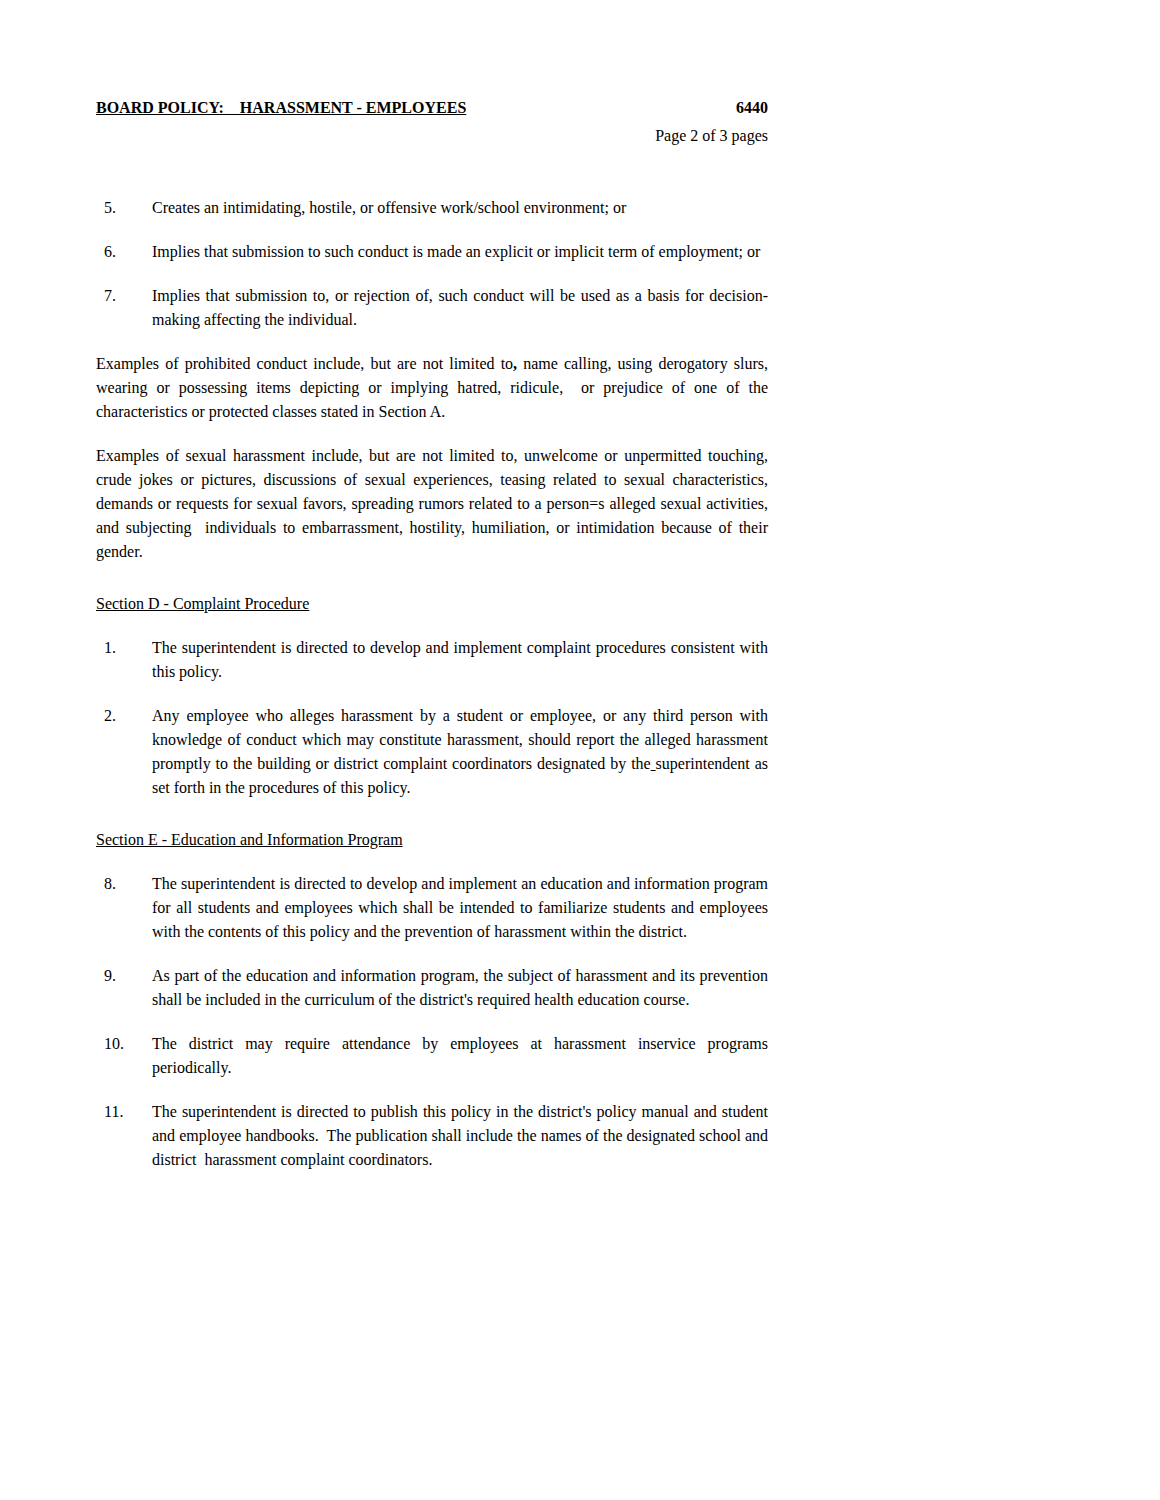BOARD POLICY: HARASSMENT - EMPLOYEES 6440
Page 2 of 3 pages
5. Creates an intimidating, hostile, or offensive work/school environment; or
6. Implies that submission to such conduct is made an explicit or implicit term of employment; or
7. Implies that submission to, or rejection of, such conduct will be used as a basis for decision-making affecting the individual.
Examples of prohibited conduct include, but are not limited to, name calling, using derogatory slurs, wearing or possessing items depicting or implying hatred, ridicule, or prejudice of one of the characteristics or protected classes stated in Section A.
Examples of sexual harassment include, but are not limited to, unwelcome or unpermitted touching, crude jokes or pictures, discussions of sexual experiences, teasing related to sexual characteristics, demands or requests for sexual favors, spreading rumors related to a person=s alleged sexual activities, and subjecting individuals to embarrassment, hostility, humiliation, or intimidation because of their gender.
Section D - Complaint Procedure
1. The superintendent is directed to develop and implement complaint procedures consistent with this policy.
2. Any employee who alleges harassment by a student or employee, or any third person with knowledge of conduct which may constitute harassment, should report the alleged harassment promptly to the building or district complaint coordinators designated by the superintendent as set forth in the procedures of this policy.
Section E - Education and Information Program
8. The superintendent is directed to develop and implement an education and information program for all students and employees which shall be intended to familiarize students and employees with the contents of this policy and the prevention of harassment within the district.
9. As part of the education and information program, the subject of harassment and its prevention shall be included in the curriculum of the district's required health education course.
10. The district may require attendance by employees at harassment inservice programs periodically.
11. The superintendent is directed to publish this policy in the district's policy manual and student and employee handbooks. The publication shall include the names of the designated school and district harassment complaint coordinators.